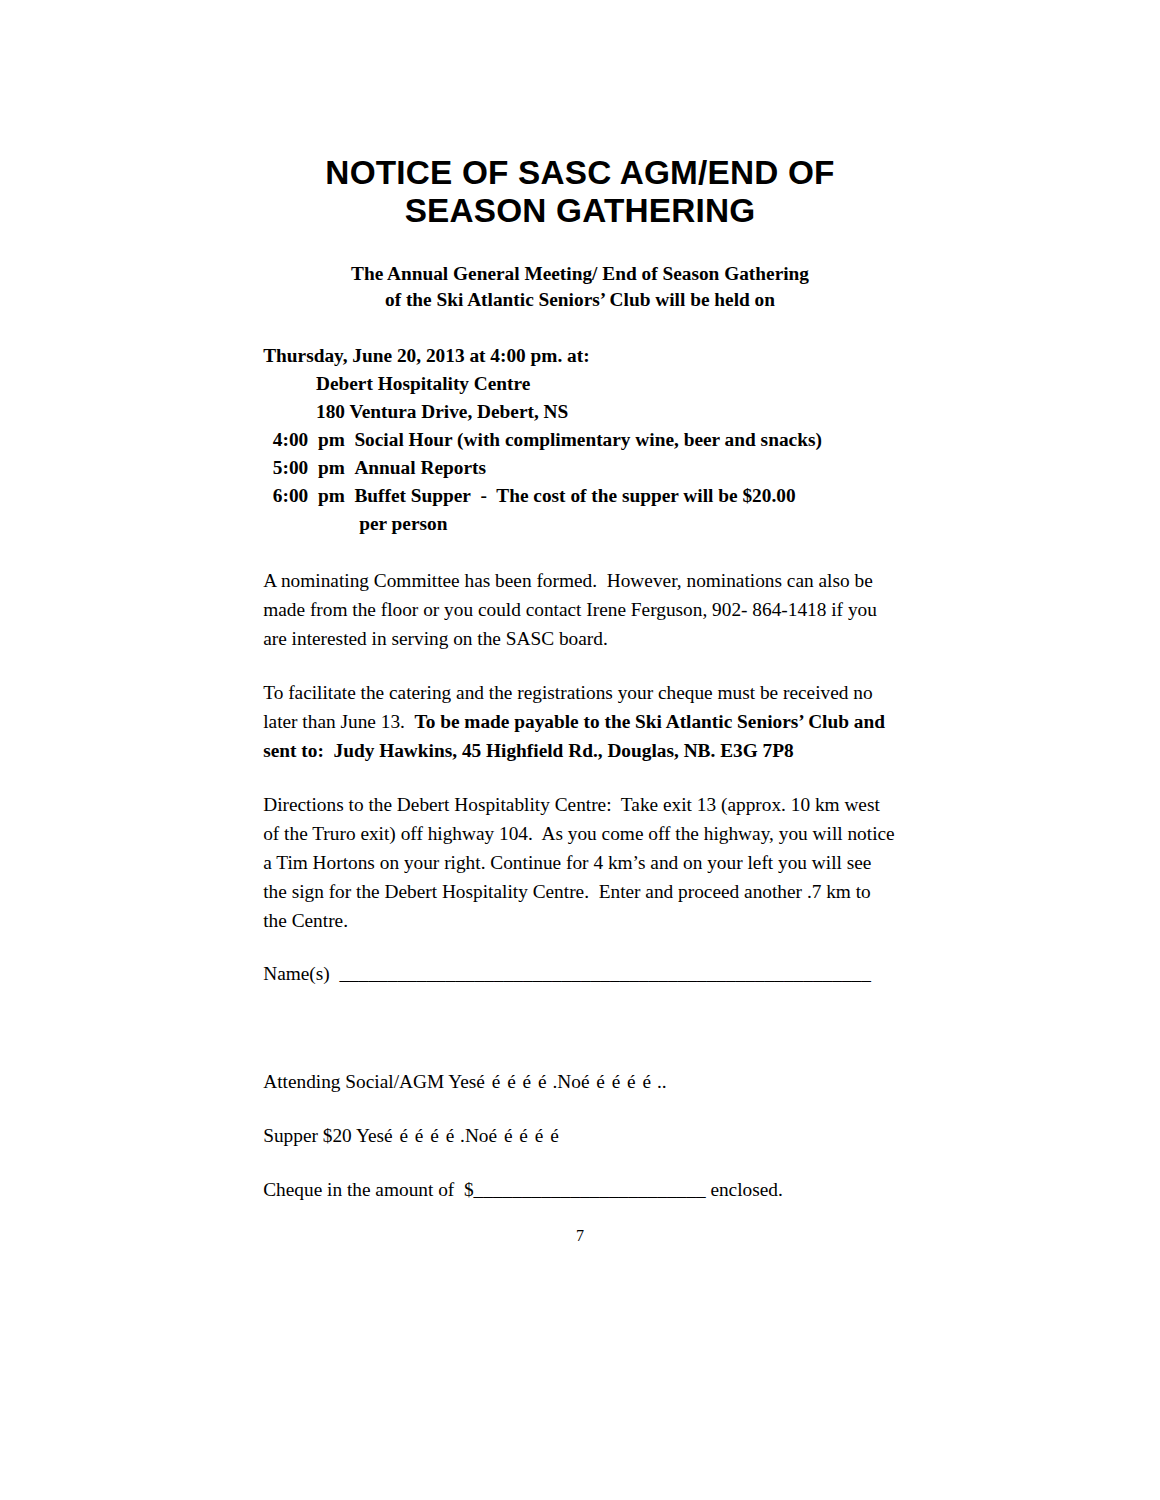NOTICE OF SASC AGM/END OF SEASON GATHERING
The Annual General Meeting/ End of Season Gathering
of the Ski Atlantic Seniors’ Club will be held on
Thursday, June 20, 2013 at 4:00 pm. at: Debert Hospitality Centre 180 Ventura Drive, Debert, NS 4:00 pm Social Hour (with complimentary wine, beer and snacks) 5:00 pm Annual Reports 6:00 pm Buffet Supper - The cost of the supper will be $20.00 per person
A nominating Committee has been formed. However, nominations can also be made from the floor or you could contact Irene Ferguson, 902- 864-1418 if you are interested in serving on the SASC board.
To facilitate the catering and the registrations your cheque must be received no later than June 13. To be made payable to the Ski Atlantic Seniors’ Club and sent to: Judy Hawkins, 45 Highfield Rd., Douglas, NB. E3G 7P8
Directions to the Debert Hospitablity Centre: Take exit 13 (approx. 10 km west of the Truro exit) off highway 104. As you come off the highway, you will notice a Tim Hortons on your right. Continue for 4 km’s and on your left you will see the sign for the Debert Hospitality Centre. Enter and proceed another .7 km to the Centre.
Name(s) _______________________________________________________
Attending Social/AGM Yesé é é é é .Noé é é é é ..
Supper $20 Yesé é é é é .Noé é é é é
Cheque in the amount of $________________________ enclosed.
7